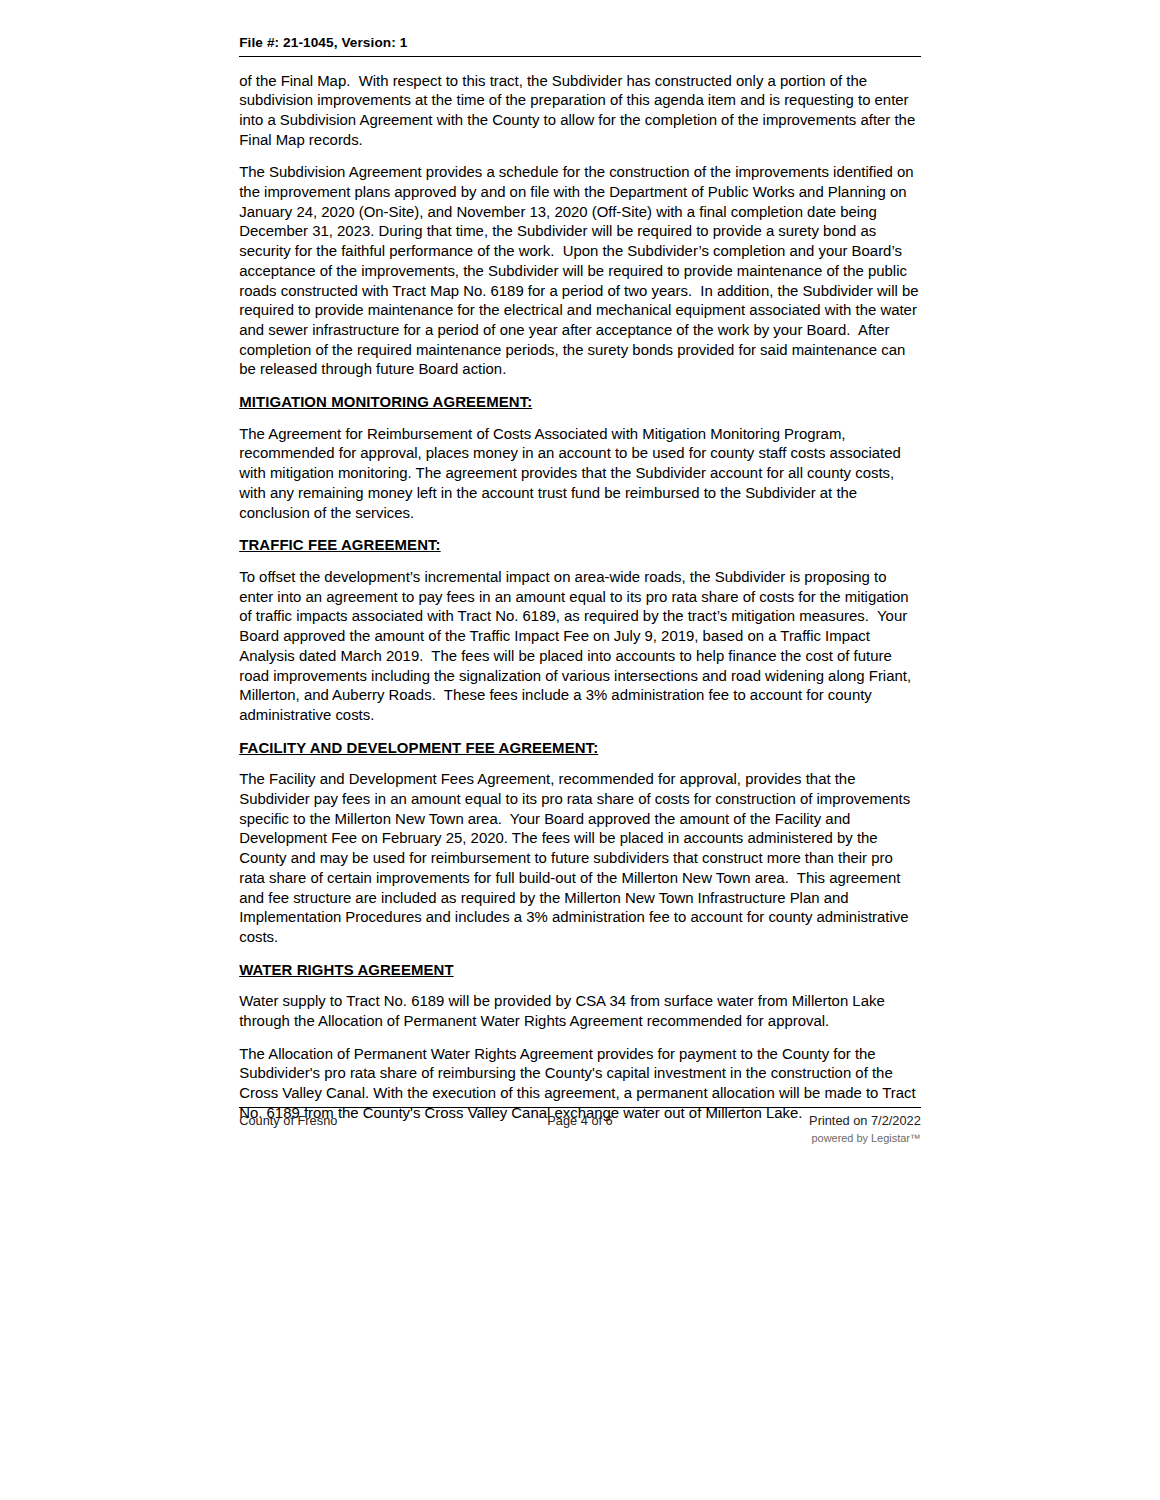File #: 21-1045, Version: 1
of the Final Map. With respect to this tract, the Subdivider has constructed only a portion of the subdivision improvements at the time of the preparation of this agenda item and is requesting to enter into a Subdivision Agreement with the County to allow for the completion of the improvements after the Final Map records.
The Subdivision Agreement provides a schedule for the construction of the improvements identified on the improvement plans approved by and on file with the Department of Public Works and Planning on January 24, 2020 (On-Site), and November 13, 2020 (Off-Site) with a final completion date being December 31, 2023. During that time, the Subdivider will be required to provide a surety bond as security for the faithful performance of the work. Upon the Subdivider’s completion and your Board’s acceptance of the improvements, the Subdivider will be required to provide maintenance of the public roads constructed with Tract Map No. 6189 for a period of two years. In addition, the Subdivider will be required to provide maintenance for the electrical and mechanical equipment associated with the water and sewer infrastructure for a period of one year after acceptance of the work by your Board. After completion of the required maintenance periods, the surety bonds provided for said maintenance can be released through future Board action.
MITIGATION MONITORING AGREEMENT:
The Agreement for Reimbursement of Costs Associated with Mitigation Monitoring Program, recommended for approval, places money in an account to be used for county staff costs associated with mitigation monitoring. The agreement provides that the Subdivider account for all county costs, with any remaining money left in the account trust fund be reimbursed to the Subdivider at the conclusion of the services.
TRAFFIC FEE AGREEMENT:
To offset the development’s incremental impact on area-wide roads, the Subdivider is proposing to enter into an agreement to pay fees in an amount equal to its pro rata share of costs for the mitigation of traffic impacts associated with Tract No. 6189, as required by the tract’s mitigation measures. Your Board approved the amount of the Traffic Impact Fee on July 9, 2019, based on a Traffic Impact Analysis dated March 2019. The fees will be placed into accounts to help finance the cost of future road improvements including the signalization of various intersections and road widening along Friant, Millerton, and Auberry Roads. These fees include a 3% administration fee to account for county administrative costs.
FACILITY AND DEVELOPMENT FEE AGREEMENT:
The Facility and Development Fees Agreement, recommended for approval, provides that the Subdivider pay fees in an amount equal to its pro rata share of costs for construction of improvements specific to the Millerton New Town area. Your Board approved the amount of the Facility and Development Fee on February 25, 2020. The fees will be placed in accounts administered by the County and may be used for reimbursement to future subdividers that construct more than their pro rata share of certain improvements for full build-out of the Millerton New Town area. This agreement and fee structure are included as required by the Millerton New Town Infrastructure Plan and Implementation Procedures and includes a 3% administration fee to account for county administrative costs.
WATER RIGHTS AGREEMENT
Water supply to Tract No. 6189 will be provided by CSA 34 from surface water from Millerton Lake through the Allocation of Permanent Water Rights Agreement recommended for approval.
The Allocation of Permanent Water Rights Agreement provides for payment to the County for the Subdivider's pro rata share of reimbursing the County's capital investment in the construction of the Cross Valley Canal. With the execution of this agreement, a permanent allocation will be made to Tract No. 6189 from the County's Cross Valley Canal exchange water out of Millerton Lake.
County of Fresno
Page 4 of 6
Printed on 7/2/2022
powered by Legistar™